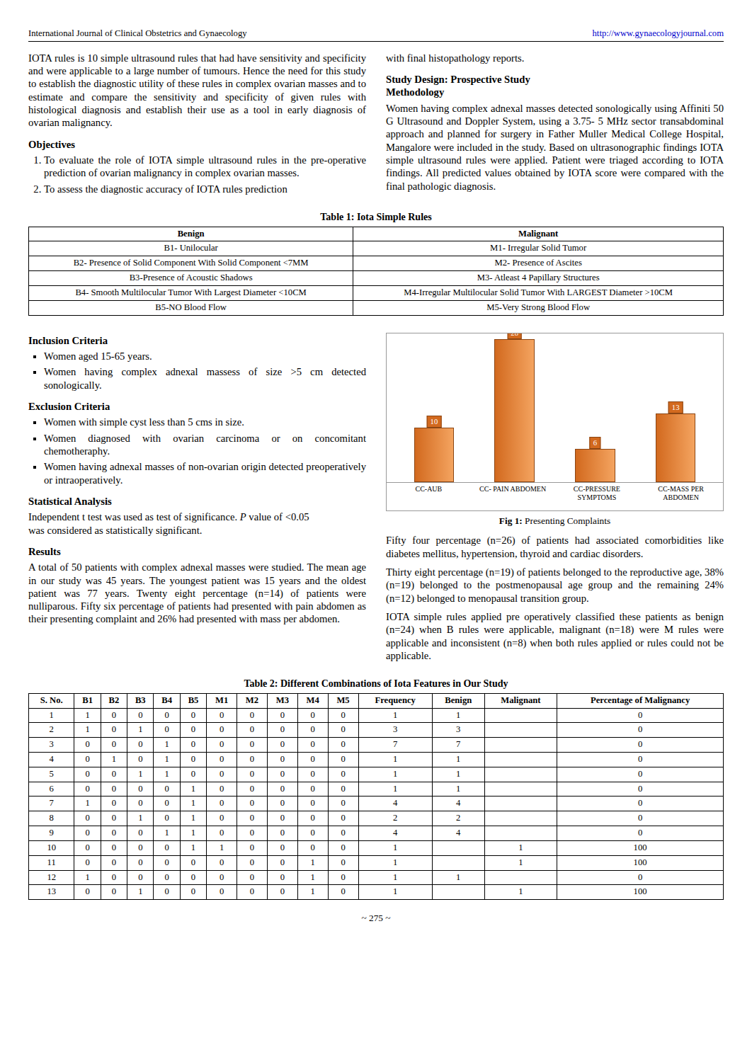International Journal of Clinical Obstetrics and Gynaecology http://www.gynaecologyjournal.com
IOTA rules is 10 simple ultrasound rules that had have sensitivity and specificity and were applicable to a large number of tumours. Hence the need for this study to establish the diagnostic utility of these rules in complex ovarian masses and to estimate and compare the sensitivity and specificity of given rules with histological diagnosis and establish their use as a tool in early diagnosis of ovarian malignancy.
Objectives
To evaluate the role of IOTA simple ultrasound rules in the pre-operative prediction of ovarian malignancy in complex ovarian masses.
To assess the diagnostic accuracy of IOTA rules prediction
with final histopathology reports.
Study Design: Prospective Study
Methodology
Women having complex adnexal masses detected sonologically using Affiniti 50 G Ultrasound and Doppler System, using a 3.75- 5 MHz sector transabdominal approach and planned for surgery in Father Muller Medical College Hospital, Mangalore were included in the study. Based on ultrasonographic findings IOTA simple ultrasound rules were applied. Patient were triaged according to IOTA findings. All predicted values obtained by IOTA score were compared with the final pathologic diagnosis.
Table 1: Iota Simple Rules
| Benign | Malignant |
| --- | --- |
| B1- Unilocular | M1- Irregular Solid Tumor |
| B2- Presence of Solid Component With Solid Component <7MM | M2- Presence of Ascites |
| B3-Presence of Acoustic Shadows | M3- Atleast 4 Papillary Structures |
| B4- Smooth Multilocular Tumor With Largest Diameter <10CM | M4-Irregular Multilocular Solid Tumor With LARGEST Diameter >10CM |
| B5-NO Blood Flow | M5-Very Strong Blood Flow |
Inclusion Criteria
Women aged 15-65 years.
Women having complex adnexal massess of size >5 cm detected sonologically.
Exclusion Criteria
Women with simple cyst less than 5 cms in size.
Women diagnosed with ovarian carcinoma or on concomitant chemotheraphy.
Women having adnexal masses of non-ovarian origin detected preoperatively or intraoperatively.
Statistical Analysis
Independent t test was used as test of significance. P value of <0.05
was considered as statistically significant.
Results
A total of 50 patients with complex adnexal masses were studied. The mean age in our study was 45 years. The youngest patient was 15 years and the oldest patient was 77 years. Twenty eight percentage (n=14) of patients were nulliparous. Fifty six percentage of patients had presented with pain abdomen as their presenting complaint and 26% had presented with mass per abdomen.
10
28
6
13
CC-AUB CC- PAIN ABDOMEN CC-PRESSURE SYMPTOMS CC-MASS PER ABDOMEN
Fig 1: Presenting Complaints
Fifty four percentage (n=26) of patients had associated comorbidities like diabetes mellitus, hypertension, thyroid and cardiac disorders.
Thirty eight percentage (n=19) of patients belonged to the reproductive age, 38% (n=19) belonged to the postmenopausal age group and the remaining 24% (n=12) belonged to menopausal transition group.
IOTA simple rules applied pre operatively classified these patients as benign (n=24) when B rules were applicable, malignant (n=18) were M rules were applicable and inconsistent (n=8) when both rules applied or rules could not be applicable.
Table 2: Different Combinations of Iota Features in Our Study
| S. No. | B1 | B2 | B3 | B4 | B5 | M1 | M2 | M3 | M4 | M5 | Frequency | Benign | Malignant | Percentage of Malignancy |
| --- | --- | --- | --- | --- | --- | --- | --- | --- | --- | --- | --- | --- | --- | --- |
| 1 | 1 | 0 | 0 | 0 | 0 | 0 | 0 | 0 | 0 | 0 | 1 | 1 | | 0 |
| 2 | 1 | 0 | 1 | 0 | 0 | 0 | 0 | 0 | 0 | 0 | 3 | 3 | | 0 |
| 3 | 0 | 0 | 0 | 1 | 0 | 0 | 0 | 0 | 0 | 0 | 7 | 7 | | 0 |
| 4 | 0 | 1 | 0 | 1 | 0 | 0 | 0 | 0 | 0 | 0 | 1 | 1 | | 0 |
| 5 | 0 | 0 | 1 | 1 | 0 | 0 | 0 | 0 | 0 | 0 | 1 | 1 | | 0 |
| 6 | 0 | 0 | 0 | 0 | 1 | 0 | 0 | 0 | 0 | 0 | 1 | 1 | | 0 |
| 7 | 1 | 0 | 0 | 0 | 1 | 0 | 0 | 0 | 0 | 0 | 4 | 4 | | 0 |
| 8 | 0 | 0 | 1 | 0 | 1 | 0 | 0 | 0 | 0 | 0 | 2 | 2 | | 0 |
| 9 | 0 | 0 | 0 | 1 | 1 | 0 | 0 | 0 | 0 | 0 | 4 | 4 | | 0 |
| 10 | 0 | 0 | 0 | 0 | 1 | 1 | 0 | 0 | 0 | 0 | 1 | | 1 | 100 |
| 11 | 0 | 0 | 0 | 0 | 0 | 0 | 0 | 0 | 1 | 0 | 1 | | 1 | 100 |
| 12 | 1 | 0 | 0 | 0 | 0 | 0 | 0 | 0 | 1 | 0 | 1 | 1 | | 0 |
| 13 | 0 | 0 | 1 | 0 | 0 | 0 | 0 | 0 | 1 | 0 | 1 | | 1 | 100 |
~ 275 ~